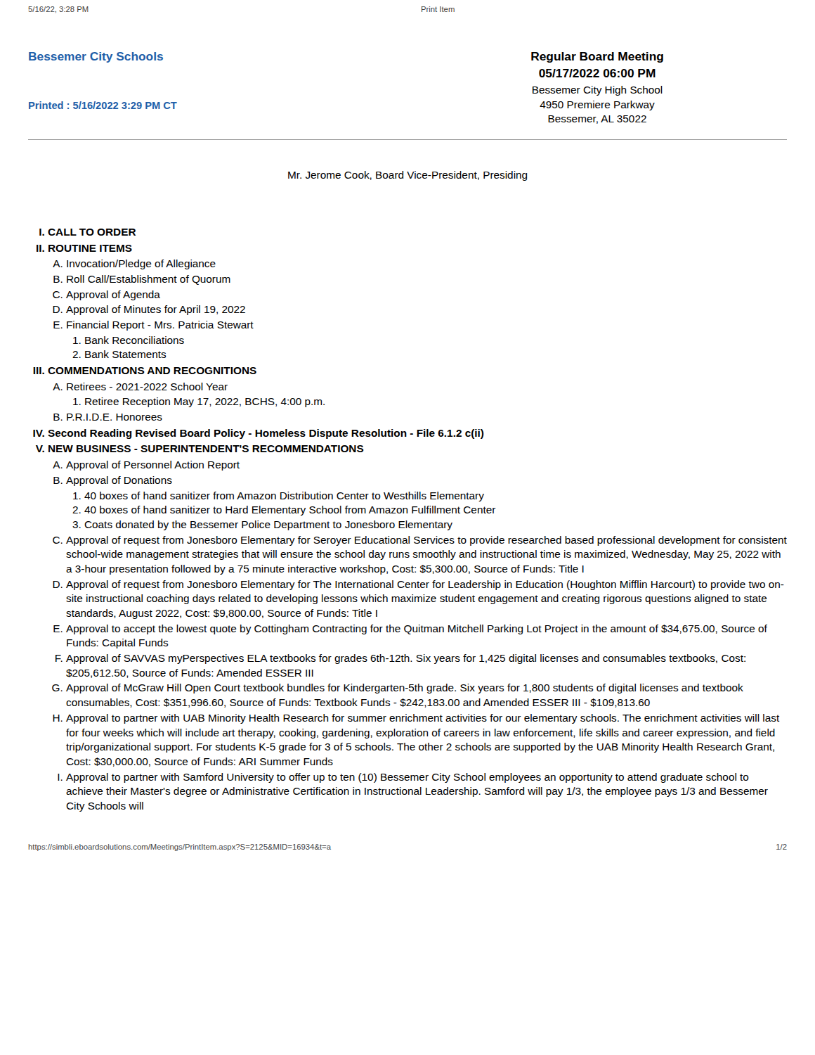5/16/22, 3:28 PM Print Item
Bessemer City Schools
Printed : 5/16/2022 3:29 PM CT
Regular Board Meeting
05/17/2022 06:00 PM
Bessemer City High School
4950 Premiere Parkway
Bessemer, AL 35022
Mr. Jerome Cook, Board Vice-President, Presiding
CALL TO ORDER
ROUTINE ITEMS
Invocation/Pledge of Allegiance
Roll Call/Establishment of Quorum
Approval of Agenda
Approval of Minutes for April 19, 2022
Financial Report - Mrs. Patricia Stewart
Bank Reconciliations
Bank Statements
COMMENDATIONS AND RECOGNITIONS
Retirees - 2021-2022 School Year
Retiree Reception May 17, 2022, BCHS, 4:00 p.m.
P.R.I.D.E. Honorees
Second Reading Revised Board Policy - Homeless Dispute Resolution - File 6.1.2 c(ii)
NEW BUSINESS - SUPERINTENDENT'S RECOMMENDATIONS
Approval of Personnel Action Report
Approval of Donations
40 boxes of hand sanitizer from Amazon Distribution Center to Westhills Elementary
40 boxes of hand sanitizer to Hard Elementary School from Amazon Fulfillment Center
Coats donated by the Bessemer Police Department to Jonesboro Elementary
Approval of request from Jonesboro Elementary for Seroyer Educational Services to provide researched based professional development for consistent school-wide management strategies that will ensure the school day runs smoothly and instructional time is maximized, Wednesday, May 25, 2022 with a 3-hour presentation followed by a 75 minute interactive workshop, Cost: $5,300.00, Source of Funds: Title I
Approval of request from Jonesboro Elementary for The International Center for Leadership in Education (Houghton Mifflin Harcourt) to provide two on-site instructional coaching days related to developing lessons which maximize student engagement and creating rigorous questions aligned to state standards, August 2022, Cost: $9,800.00, Source of Funds: Title I
Approval to accept the lowest quote by Cottingham Contracting for the Quitman Mitchell Parking Lot Project in the amount of $34,675.00, Source of Funds: Capital Funds
Approval of SAVVAS myPerspectives ELA textbooks for grades 6th-12th. Six years for 1,425 digital licenses and consumables textbooks, Cost: $205,612.50, Source of Funds: Amended ESSER III
Approval of McGraw Hill Open Court textbook bundles for Kindergarten-5th grade. Six years for 1,800 students of digital licenses and textbook consumables, Cost: $351,996.60, Source of Funds: Textbook Funds - $242,183.00 and Amended ESSER III - $109,813.60
Approval to partner with UAB Minority Health Research for summer enrichment activities for our elementary schools. The enrichment activities will last for four weeks which will include art therapy, cooking, gardening, exploration of careers in law enforcement, life skills and career expression, and field trip/organizational support. For students K-5 grade for 3 of 5 schools. The other 2 schools are supported by the UAB Minority Health Research Grant, Cost: $30,000.00, Source of Funds: ARI Summer Funds
Approval to partner with Samford University to offer up to ten (10) Bessemer City School employees an opportunity to attend graduate school to achieve their Master's degree or Administrative Certification in Instructional Leadership. Samford will pay 1/3, the employee pays 1/3 and Bessemer City Schools will
https://simbli.eboardsolutions.com/Meetings/PrintItem.aspx?S=2125&MID=16934&t=a 1/2